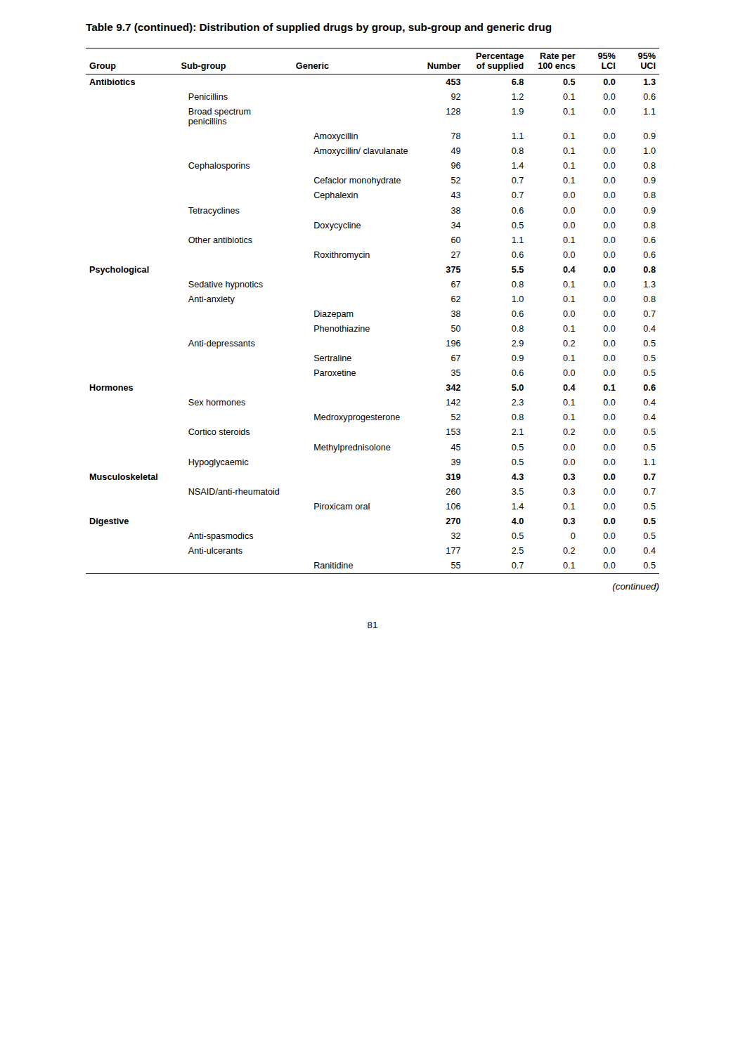Table 9.7 (continued): Distribution of supplied drugs by group, sub-group and generic drug
| Group | Sub-group | Generic | Number | Percentage of supplied | Rate per 100 encs | 95% LCI | 95% UCI |
| --- | --- | --- | --- | --- | --- | --- | --- |
| Antibiotics | | | 453 | 6.8 | 0.5 | 0.0 | 1.3 |
| | Penicillins | | 92 | 1.2 | 0.1 | 0.0 | 0.6 |
| | Broad spectrum penicillins | | 128 | 1.9 | 0.1 | 0.0 | 1.1 |
| | | Amoxycillin | 78 | 1.1 | 0.1 | 0.0 | 0.9 |
| | | Amoxycillin/ clavulanate | 49 | 0.8 | 0.1 | 0.0 | 1.0 |
| | Cephalosporins | | 96 | 1.4 | 0.1 | 0.0 | 0.8 |
| | | Cefaclor monohydrate | 52 | 0.7 | 0.1 | 0.0 | 0.9 |
| | | Cephalexin | 43 | 0.7 | 0.0 | 0.0 | 0.8 |
| | Tetracyclines | | 38 | 0.6 | 0.0 | 0.0 | 0.9 |
| | | Doxycycline | 34 | 0.5 | 0.0 | 0.0 | 0.8 |
| | Other antibiotics | | 60 | 1.1 | 0.1 | 0.0 | 0.6 |
| | | Roxithromycin | 27 | 0.6 | 0.0 | 0.0 | 0.6 |
| Psychological | | | 375 | 5.5 | 0.4 | 0.0 | 0.8 |
| | Sedative hypnotics | | 67 | 0.8 | 0.1 | 0.0 | 1.3 |
| | Anti-anxiety | | 62 | 1.0 | 0.1 | 0.0 | 0.8 |
| | | Diazepam | 38 | 0.6 | 0.0 | 0.0 | 0.7 |
| | | Phenothiazine | 50 | 0.8 | 0.1 | 0.0 | 0.4 |
| | Anti-depressants | | 196 | 2.9 | 0.2 | 0.0 | 0.5 |
| | | Sertraline | 67 | 0.9 | 0.1 | 0.0 | 0.5 |
| | | Paroxetine | 35 | 0.6 | 0.0 | 0.0 | 0.5 |
| Hormones | | | 342 | 5.0 | 0.4 | 0.1 | 0.6 |
| | Sex hormones | | 142 | 2.3 | 0.1 | 0.0 | 0.4 |
| | | Medroxyprogesterone | 52 | 0.8 | 0.1 | 0.0 | 0.4 |
| | Cortico steroids | | 153 | 2.1 | 0.2 | 0.0 | 0.5 |
| | | Methylprednisolone | 45 | 0.5 | 0.0 | 0.0 | 0.5 |
| | Hypoglycaemic | | 39 | 0.5 | 0.0 | 0.0 | 1.1 |
| Musculoskeletal | | | 319 | 4.3 | 0.3 | 0.0 | 0.7 |
| | NSAID/anti-rheumatoid | | 260 | 3.5 | 0.3 | 0.0 | 0.7 |
| | | Piroxicam oral | 106 | 1.4 | 0.1 | 0.0 | 0.5 |
| Digestive | | | 270 | 4.0 | 0.3 | 0.0 | 0.5 |
| | Anti-spasmodics | | 32 | 0.5 | 0 | 0.0 | 0.5 |
| | Anti-ulcerants | | 177 | 2.5 | 0.2 | 0.0 | 0.4 |
| | | Ranitidine | 55 | 0.7 | 0.1 | 0.0 | 0.5 |
(continued)
81